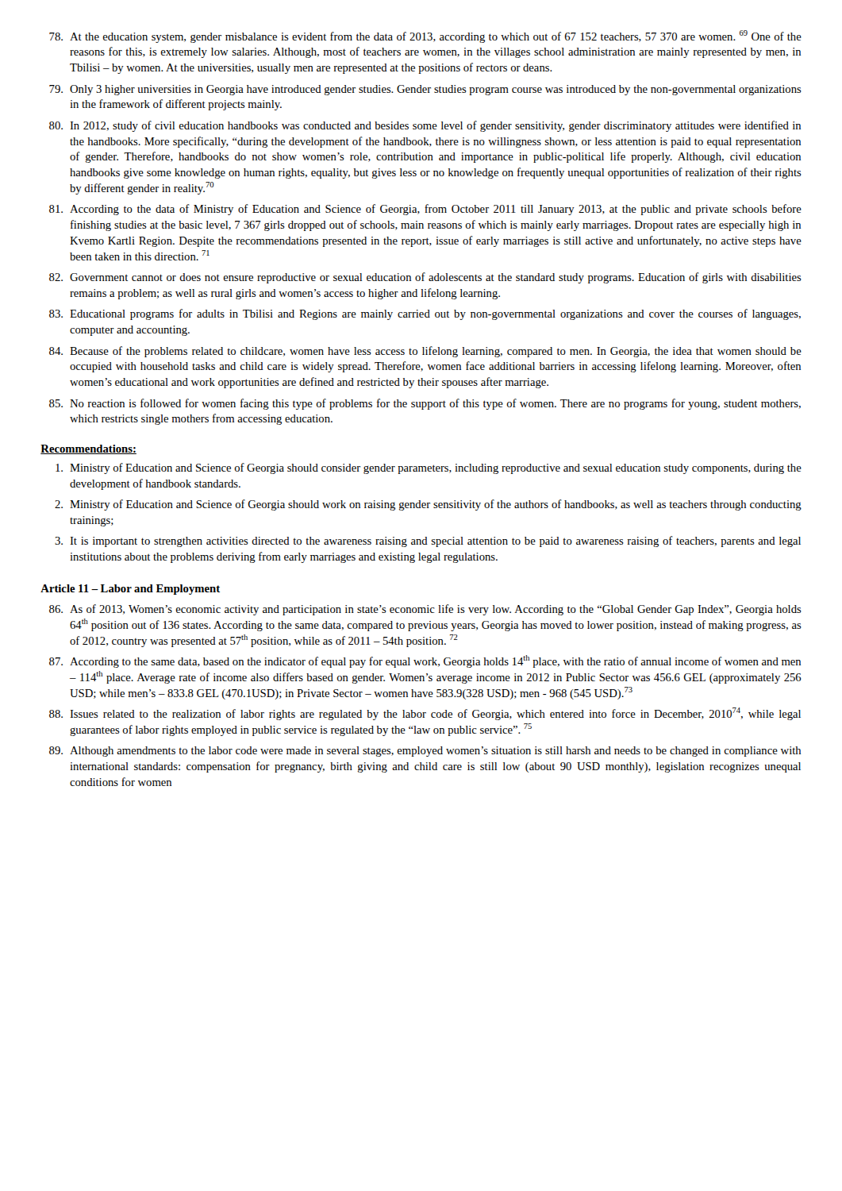At the education system, gender misbalance is evident from the data of 2013, according to which out of 67 152 teachers, 57 370 are women. 69 One of the reasons for this, is extremely low salaries. Although, most of teachers are women, in the villages school administration are mainly represented by men, in Tbilisi – by women. At the universities, usually men are represented at the positions of rectors or deans.
Only 3 higher universities in Georgia have introduced gender studies. Gender studies program course was introduced by the non-governmental organizations in the framework of different projects mainly.
In 2012, study of civil education handbooks was conducted and besides some level of gender sensitivity, gender discriminatory attitudes were identified in the handbooks. More specifically, “during the development of the handbook, there is no willingness shown, or less attention is paid to equal representation of gender. Therefore, handbooks do not show women’s role, contribution and importance in public-political life properly. Although, civil education handbooks give some knowledge on human rights, equality, but gives less or no knowledge on frequently unequal opportunities of realization of their rights by different gender in reality.70
According to the data of Ministry of Education and Science of Georgia, from October 2011 till January 2013, at the public and private schools before finishing studies at the basic level, 7 367 girls dropped out of schools, main reasons of which is mainly early marriages. Dropout rates are especially high in Kvemo Kartli Region. Despite the recommendations presented in the report, issue of early marriages is still active and unfortunately, no active steps have been taken in this direction. 71
Government cannot or does not ensure reproductive or sexual education of adolescents at the standard study programs. Education of girls with disabilities remains a problem; as well as rural girls and women’s access to higher and lifelong learning.
Educational programs for adults in Tbilisi and Regions are mainly carried out by non-governmental organizations and cover the courses of languages, computer and accounting.
Because of the problems related to childcare, women have less access to lifelong learning, compared to men. In Georgia, the idea that women should be occupied with household tasks and child care is widely spread. Therefore, women face additional barriers in accessing lifelong learning. Moreover, often women’s educational and work opportunities are defined and restricted by their spouses after marriage.
No reaction is followed for women facing this type of problems for the support of this type of women. There are no programs for young, student mothers, which restricts single mothers from accessing education.
Recommendations:
Ministry of Education and Science of Georgia should consider gender parameters, including reproductive and sexual education study components, during the development of handbook standards.
Ministry of Education and Science of Georgia should work on raising gender sensitivity of the authors of handbooks, as well as teachers through conducting trainings;
It is important to strengthen activities directed to the awareness raising and special attention to be paid to awareness raising of teachers, parents and legal institutions about the problems deriving from early marriages and existing legal regulations.
Article 11 – Labor and Employment
As of 2013, Women’s economic activity and participation in state’s economic life is very low. According to the “Global Gender Gap Index”, Georgia holds 64th position out of 136 states. According to the same data, compared to previous years, Georgia has moved to lower position, instead of making progress, as of 2012, country was presented at 57th position, while as of 2011 – 54th position. 72
According to the same data, based on the indicator of equal pay for equal work, Georgia holds 14th place, with the ratio of annual income of women and men – 114th place. Average rate of income also differs based on gender. Women’s average income in 2012 in Public Sector was 456.6 GEL (approximately 256 USD; while men’s – 833.8 GEL (470.1USD); in Private Sector – women have 583.9(328 USD); men - 968 (545 USD).73
Issues related to the realization of labor rights are regulated by the labor code of Georgia, which entered into force in December, 201074, while legal guarantees of labor rights employed in public service is regulated by the “law on public service”. 75
Although amendments to the labor code were made in several stages, employed women’s situation is still harsh and needs to be changed in compliance with international standards: compensation for pregnancy, birth giving and child care is still low (about 90 USD monthly), legislation recognizes unequal conditions for women